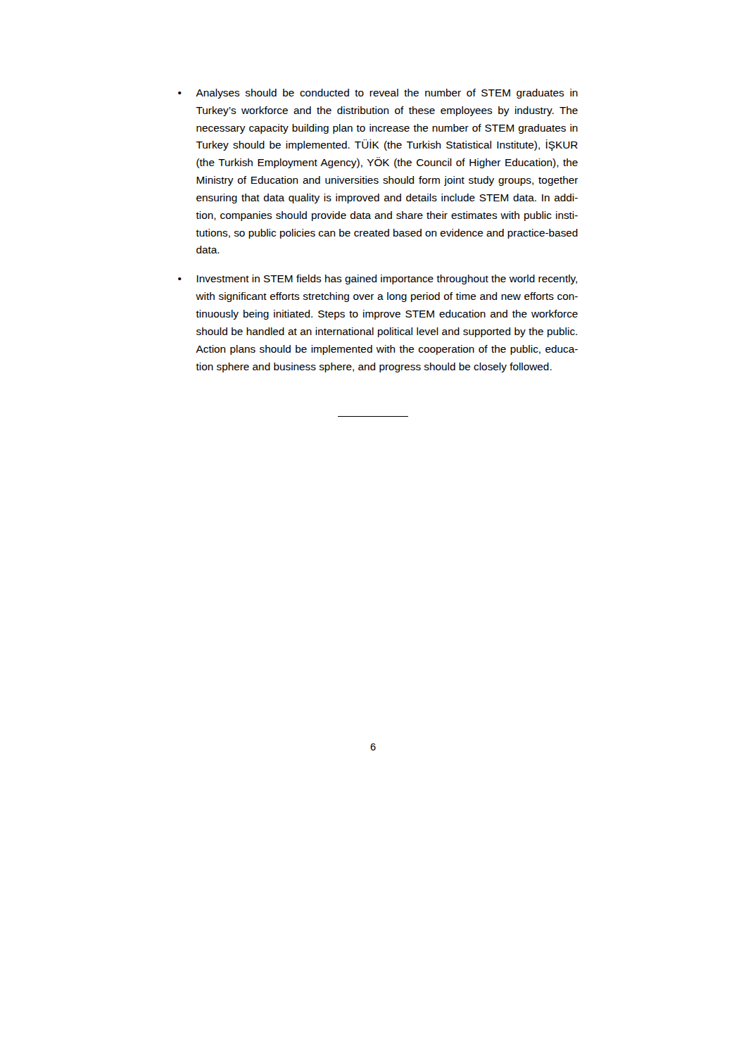Analyses should be conducted to reveal the number of STEM graduates in Turkey’s workforce and the distribution of these employees by industry. The necessary capacity building plan to increase the number of STEM graduates in Turkey should be implemented. TÜİK (the Turkish Statistical Institute), İŞKUR (the Turkish Employment Agency), YÖK (the Council of Higher Education), the Ministry of Education and universities should form joint study groups, together ensuring that data quality is improved and details include STEM data. In addition, companies should provide data and share their estimates with public institutions, so public policies can be created based on evidence and practice-based data.
Investment in STEM fields has gained importance throughout the world recently, with significant efforts stretching over a long period of time and new efforts continuously being initiated. Steps to improve STEM education and the workforce should be handled at an international political level and supported by the public. Action plans should be implemented with the cooperation of the public, education sphere and business sphere, and progress should be closely followed.
6